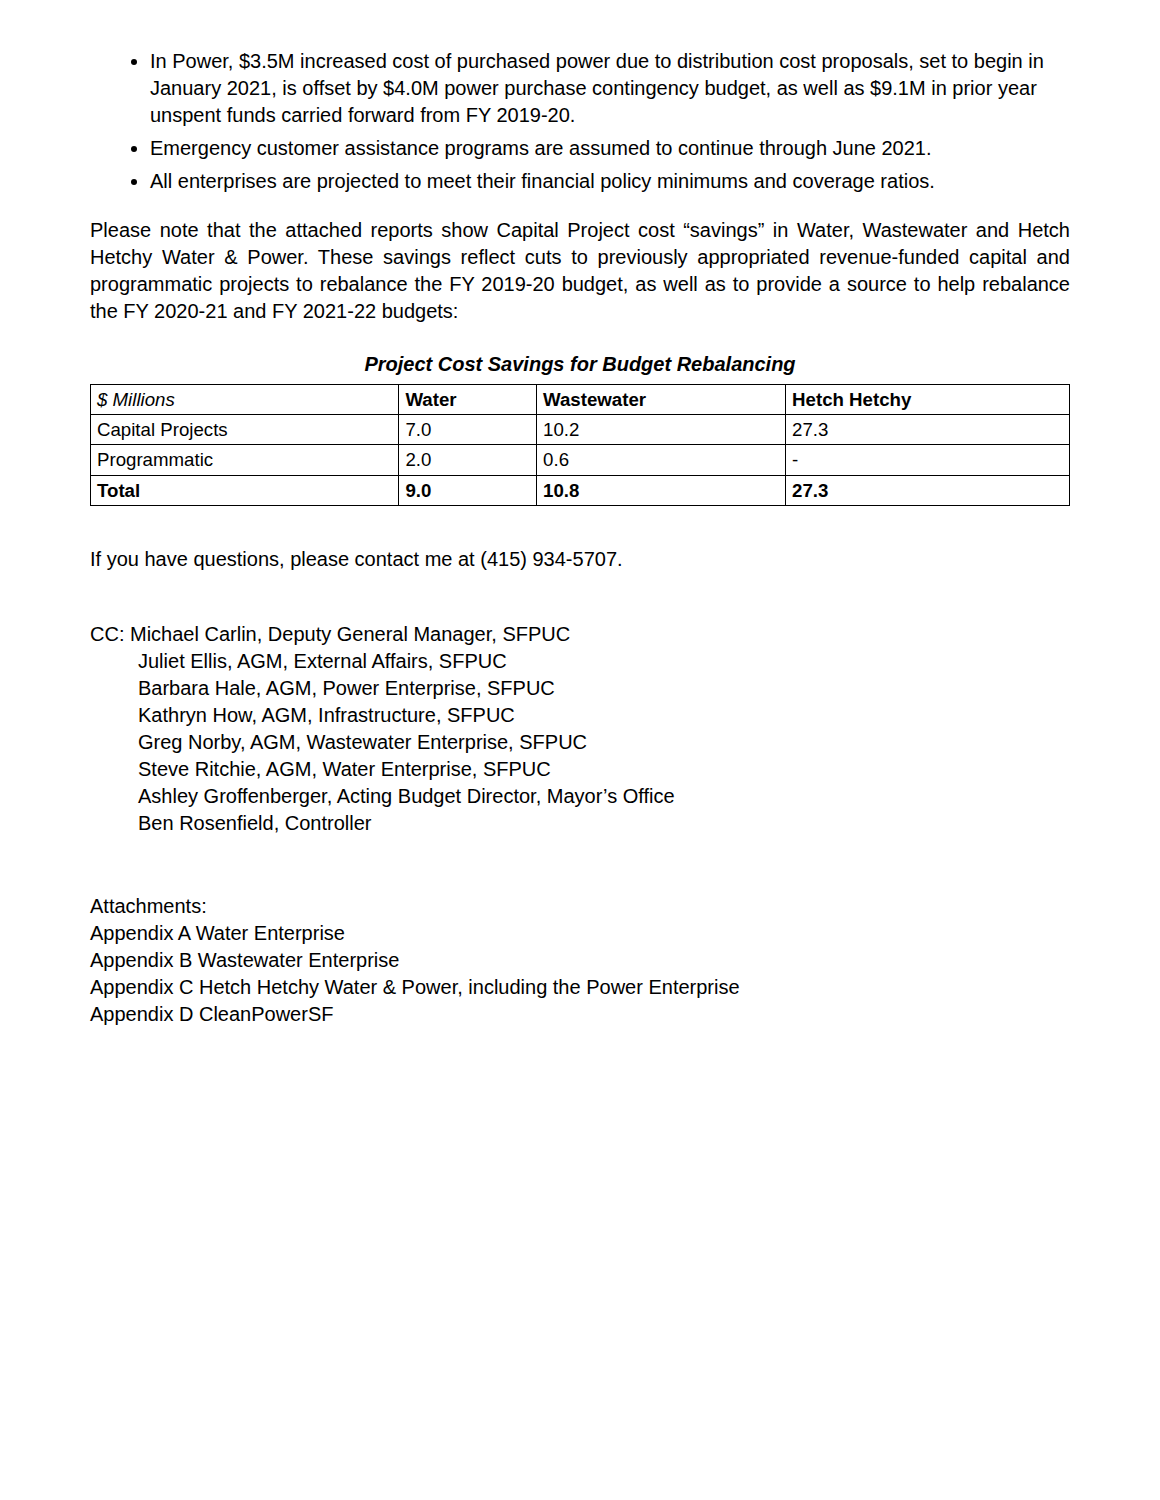In Power, $3.5M increased cost of purchased power due to distribution cost proposals, set to begin in January 2021, is offset by $4.0M power purchase contingency budget, as well as $9.1M in prior year unspent funds carried forward from FY 2019-20.
Emergency customer assistance programs are assumed to continue through June 2021.
All enterprises are projected to meet their financial policy minimums and coverage ratios.
Please note that the attached reports show Capital Project cost “savings” in Water, Wastewater and Hetch Hetchy Water & Power. These savings reflect cuts to previously appropriated revenue-funded capital and programmatic projects to rebalance the FY 2019-20 budget, as well as to provide a source to help rebalance the FY 2020-21 and FY 2021-22 budgets:
Project Cost Savings for Budget Rebalancing
| $ Millions | Water | Wastewater | Hetch Hetchy |
| Capital Projects | 7.0 | 10.2 | 27.3 |
| Programmatic | 2.0 | 0.6 | - |
| Total | 9.0 | 10.8 | 27.3 |
If you have questions, please contact me at (415) 934-5707.
CC: Michael Carlin, Deputy General Manager, SFPUC
Juliet Ellis, AGM, External Affairs, SFPUC
Barbara Hale, AGM, Power Enterprise, SFPUC
Kathryn How, AGM, Infrastructure, SFPUC
Greg Norby, AGM, Wastewater Enterprise, SFPUC
Steve Ritchie, AGM, Water Enterprise, SFPUC
Ashley Groffenberger, Acting Budget Director, Mayor’s Office
Ben Rosenfield, Controller
Attachments:
Appendix A Water Enterprise
Appendix B Wastewater Enterprise
Appendix C Hetch Hetchy Water & Power, including the Power Enterprise
Appendix D CleanPowerSF